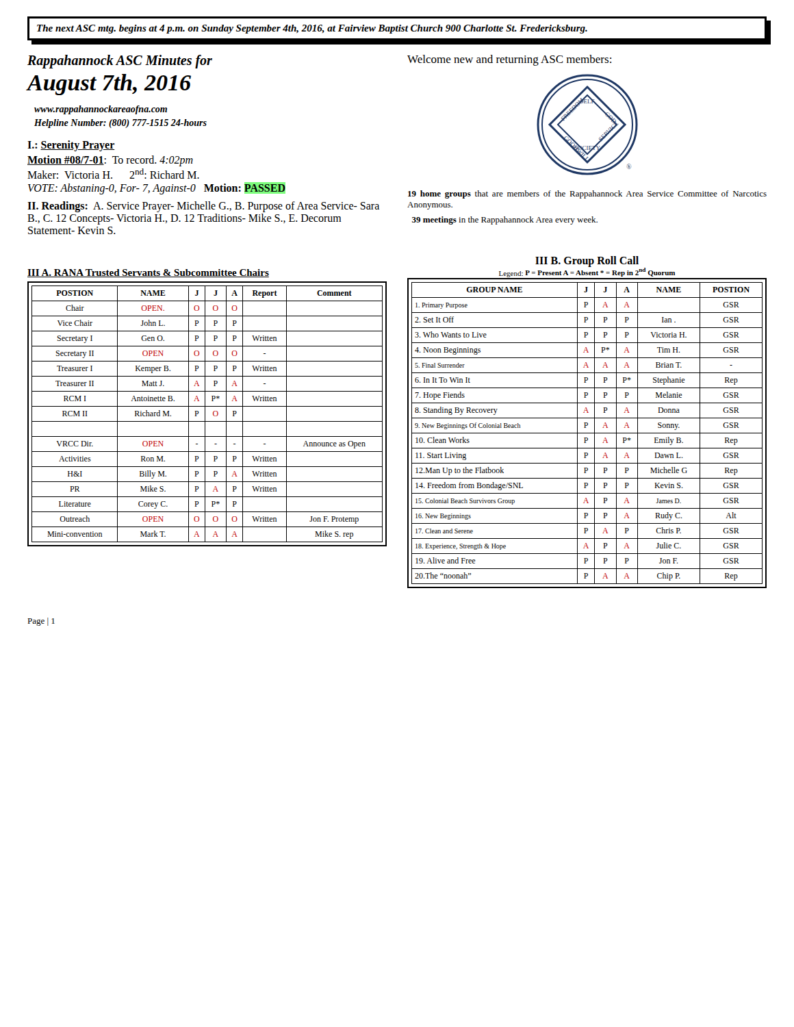The next ASC mtg. begins at 4 p.m. on Sunday September 4th, 2016, at Fairview Baptist Church 900 Charlotte St. Fredericksburg.
Rappahannock ASC Minutes for August 7th, 2016
www.rappahannockareaofna.com
Helpline Number: (800) 777-1515 24-hours
I.: Serenity Prayer
Motion #08/7-01: To record. 4:02pm
Maker: Victoria H. 2nd: Richard M.
VOTE: Abstaning-0, For- 7, Against-0 Motion: PASSED
II. Readings: A. Service Prayer- Michelle G., B. Purpose of Area Service- Sara B., C. 12 Concepts- Victoria H., D. 12 Traditions- Mike S., E. Decorum Statement- Kevin S.
Welcome new and returning ASC members:
SELF FREEDOM GOD GOODWILL SERVICE SOCIETY ®
19 home groups that are members of the Rappahannock Area Service Committee of Narcotics Anonymous.
39 meetings in the Rappahannock Area every week.
III A. RANA Trusted Servants & Subcommittee Chairs
| POSTION | NAME | J | J | A | Report | Comment |
| --- | --- | --- | --- | --- | --- | --- |
| Chair | OPEN. | O | O | O | | |
| Vice Chair | John L. | P | P | P | | |
| Secretary I | Gen O. | P | P | P | Written | |
| Secretary II | OPEN | O | O | O | - | |
| Treasurer I | Kemper B. | P | P | P | Written | |
| Treasurer II | Matt J. | A | P | A | - | |
| RCM I | Antoinette B. | A | P* | A | Written | |
| RCM II | Richard M. | P | O | P | | |
| VRCC Dir. | OPEN | - | - | - | - | Announce as Open |
| Activities | Ron M. | P | P | P | Written | |
| H&I | Billy M. | P | P | A | Written | |
| PR | Mike S. | P | A | P | Written | |
| Literature | Corey C. | P | P* | P | | |
| Outreach | OPEN | O | O | O | Written | Jon F. Protemp |
| Mini-convention | Mark T. | A | A | A | | Mike S. rep |
III B. Group Roll Call
Legend: P = Present A = Absent * = Rep in 2nd Quorum
| GROUP NAME | J | J | A | NAME | POSTION |
| --- | --- | --- | --- | --- | --- |
| 1. Primary Purpose | P | A | A | | GSR |
| 2. Set It Off | P | P | P | Ian . | GSR |
| 3. Who Wants to Live | P | P | P | Victoria H. | GSR |
| 4. Noon Beginnings | A | P* | A | Tim H. | GSR |
| 5. Final Surrender | A | A | A | Brian T. | - |
| 6. In It To Win It | P | P | P* | Stephanie | Rep |
| 7. Hope Fiends | P | P | P | Melanie | GSR |
| 8. Standing By Recovery | A | P | A | Donna | GSR |
| 9. New Beginnings Of Colonial Beach | P | A | A | Sonny. | GSR |
| 10. Clean Works | P | A | P* | Emily B. | Rep |
| 11. Start Living | P | A | A | Dawn L. | GSR |
| 12.Man Up to the Flatbook | P | P | P | Michelle G | Rep |
| 14. Freedom from Bondage/SNL | P | P | P | Kevin S. | GSR |
| 15. Colonial Beach Survivors Group | A | P | A | James D. | GSR |
| 16. New Beginnings | P | P | A | Rudy C. | Alt |
| 17. Clean and Serene | P | A | P | Chris P. | GSR |
| 18. Experience, Strength & Hope | A | P | A | Julie C. | GSR |
| 19. Alive and Free | P | P | P | Jon F. | GSR |
| 20.The “noonah” | P | A | A | Chip P. | Rep |
Page | 1